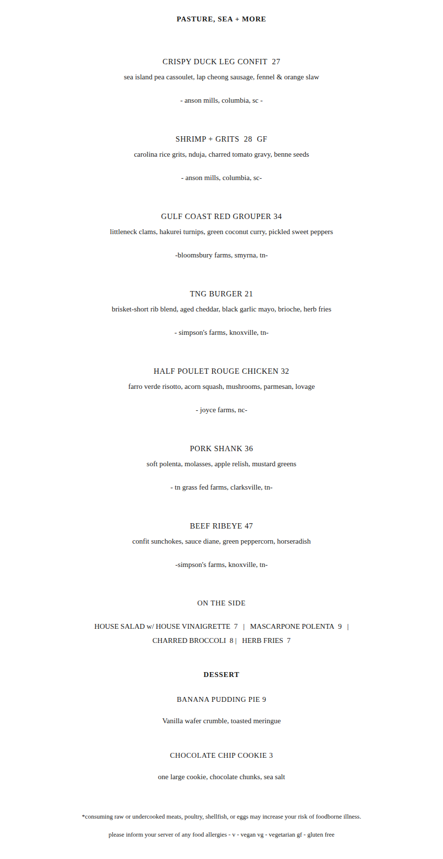Pasture, Sea + More
Crispy Duck Leg Confit 27
sea island pea cassoulet, lap cheong sausage, fennel & orange slaw
- anson mills, columbia, sc -
Shrimp + Grits 28 gf
carolina rice grits, nduja, charred tomato gravy, benne seeds
- anson mills, columbia, sc-
Gulf Coast Red Grouper 34
littleneck clams, hakurei turnips, green coconut curry, pickled sweet peppers
-bloomsbury farms, smyrna, tn-
TNG Burger 21
brisket-short rib blend, aged cheddar, black garlic mayo, brioche, herb fries
- simpson's farms, knoxville, tn-
Half Poulet Rouge Chicken 32
farro verde risotto, acorn squash, mushrooms, parmesan, lovage
- joyce farms, nc-
Pork Shank 36
soft polenta, molasses, apple relish, mustard greens
- tn grass fed farms, clarksville, tn-
Beef Ribeye 47
confit sunchokes, sauce diane, green peppercorn, horseradish
-simpson's farms, knoxville, tn-
On the Side
HOUSE SALAD w/ HOUSE VINAIGRETTE 7 | MASCARPONE POLENTA 9 |
CHARRED BROCCOLI 8 | HERB FRIES 7
Dessert
Banana Pudding Pie 9
Vanilla wafer crumble, toasted meringue
Chocolate Chip Cookie 3
one large cookie, chocolate chunks, sea salt
*consuming raw or undercooked meats, poultry, shellfish, or eggs may increase your risk of foodborne illness.
please inform your server of any food allergies - v - vegan vg - vegetarian gf - gluten free